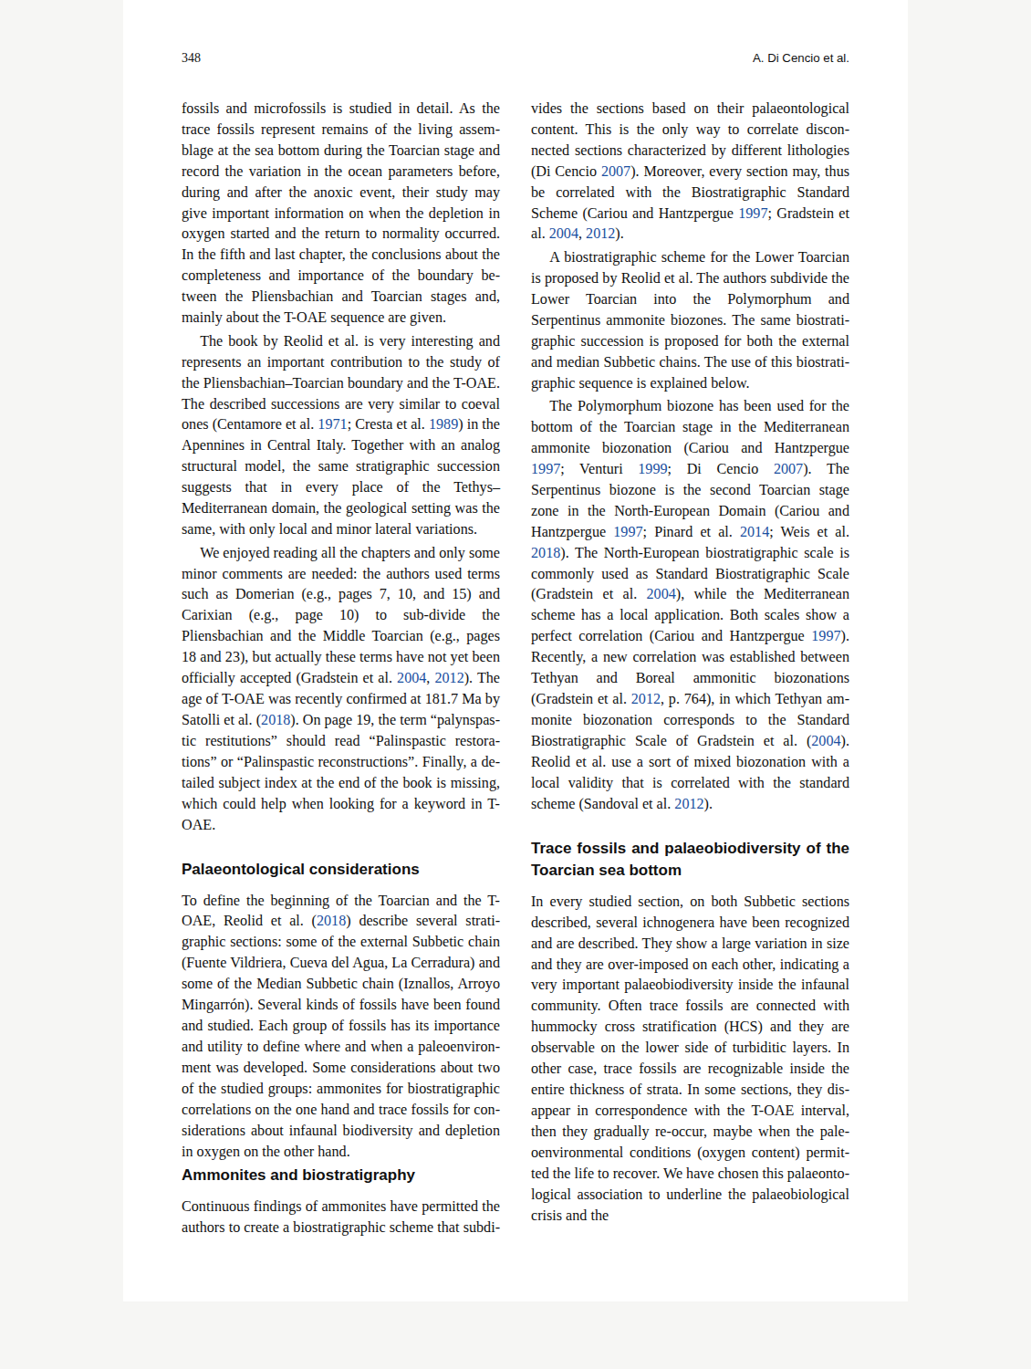348 A. Di Cencio et al.
fossils and microfossils is studied in detail. As the trace fossils represent remains of the living assemblage at the sea bottom during the Toarcian stage and record the variation in the ocean parameters before, during and after the anoxic event, their study may give important information on when the depletion in oxygen started and the return to normality occurred. In the fifth and last chapter, the conclusions about the completeness and importance of the boundary between the Pliensbachian and Toarcian stages and, mainly about the T-OAE sequence are given.
The book by Reolid et al. is very interesting and represents an important contribution to the study of the Pliensbachian–Toarcian boundary and the T-OAE. The described successions are very similar to coeval ones (Centamore et al. 1971; Cresta et al. 1989) in the Apennines in Central Italy. Together with an analog structural model, the same stratigraphic succession suggests that in every place of the Tethys–Mediterranean domain, the geological setting was the same, with only local and minor lateral variations.
We enjoyed reading all the chapters and only some minor comments are needed: the authors used terms such as Domerian (e.g., pages 7, 10, and 15) and Carixian (e.g., page 10) to sub-divide the Pliensbachian and the Middle Toarcian (e.g., pages 18 and 23), but actually these terms have not yet been officially accepted (Gradstein et al. 2004, 2012). The age of T-OAE was recently confirmed at 181.7 Ma by Satolli et al. (2018). On page 19, the term “palynspastic restitutions” should read “Palinspastic restorations” or “Palinspastic reconstructions”. Finally, a detailed subject index at the end of the book is missing, which could help when looking for a keyword in T-OAE.
Palaeontological considerations
To define the beginning of the Toarcian and the T-OAE, Reolid et al. (2018) describe several stratigraphic sections: some of the external Subbetic chain (Fuente Vildriera, Cueva del Agua, La Cerradura) and some of the Median Subbetic chain (Iznallos, Arroyo Mingarrón). Several kinds of fossils have been found and studied. Each group of fossils has its importance and utility to define where and when a paleoenvironment was developed. Some considerations about two of the studied groups: ammonites for biostratigraphic correlations on the one hand and trace fossils for considerations about infaunal biodiversity and depletion in oxygen on the other hand.
Ammonites and biostratigraphy
Continuous findings of ammonites have permitted the authors to create a biostratigraphic scheme that subdivides the sections based on their palaeontological content. This is the only way to correlate disconnected sections characterized by different lithologies (Di Cencio 2007). Moreover, every section may, thus be correlated with the Biostratigraphic Standard Scheme (Cariou and Hantzpergue 1997; Gradstein et al. 2004, 2012).
A biostratigraphic scheme for the Lower Toarcian is proposed by Reolid et al. The authors subdivide the Lower Toarcian into the Polymorphum and Serpentinus ammonite biozones. The same biostratigraphic succession is proposed for both the external and median Subbetic chains. The use of this biostratigraphic sequence is explained below.
The Polymorphum biozone has been used for the bottom of the Toarcian stage in the Mediterranean ammonite biozonation (Cariou and Hantzpergue 1997; Venturi 1999; Di Cencio 2007). The Serpentinus biozone is the second Toarcian stage zone in the North-European Domain (Cariou and Hantzpergue 1997; Pinard et al. 2014; Weis et al. 2018). The North-European biostratigraphic scale is commonly used as Standard Biostratigraphic Scale (Gradstein et al. 2004), while the Mediterranean scheme has a local application. Both scales show a perfect correlation (Cariou and Hantzpergue 1997). Recently, a new correlation was established between Tethyan and Boreal ammonitic biozonations (Gradstein et al. 2012, p. 764), in which Tethyan ammonite biozonation corresponds to the Standard Biostratigraphic Scale of Gradstein et al. (2004). Reolid et al. use a sort of mixed biozonation with a local validity that is correlated with the standard scheme (Sandoval et al. 2012).
Trace fossils and palaeobiodiversity of the Toarcian sea bottom
In every studied section, on both Subbetic sections described, several ichnogenera have been recognized and are described. They show a large variation in size and they are over-imposed on each other, indicating a very important palaeobiodiversity inside the infaunal community. Often trace fossils are connected with hummocky cross stratification (HCS) and they are observable on the lower side of turbiditic layers. In other case, trace fossils are recognizable inside the entire thickness of strata. In some sections, they disappear in correspondence with the T-OAE interval, then they gradually re-occur, maybe when the paleoenvironmental conditions (oxygen content) permitted the life to recover. We have chosen this palaeontological association to underline the palaeobiological crisis and the